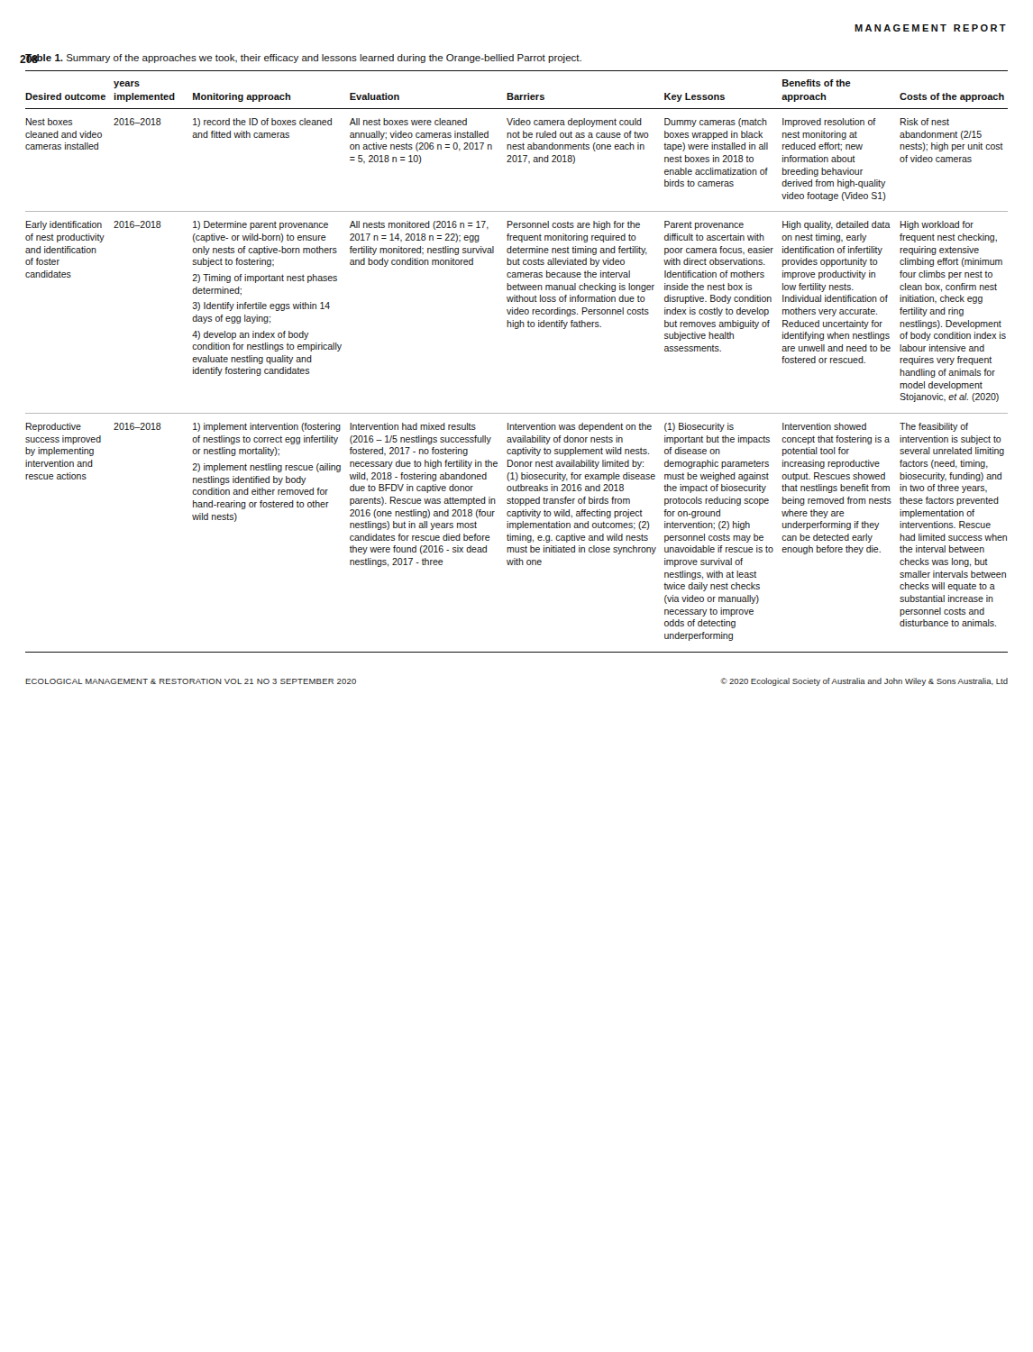Management Report
208
Table 1. Summary of the approaches we took, their efficacy and lessons learned during the Orange-bellied Parrot project.
| Desired outcome | years implemented | Monitoring approach | Evaluation | Barriers | Key Lessons | Benefits of the approach | Costs of the approach |
| --- | --- | --- | --- | --- | --- | --- | --- |
| Nest boxes cleaned and video cameras installed | 2016–2018 | 1) record the ID of boxes cleaned and fitted with cameras | All nest boxes were cleaned annually; video cameras installed on active nests (206 n = 0, 2017 n = 5, 2018 n = 10) | Video camera deployment could not be ruled out as a cause of two nest abandonments (one each in 2017, and 2018) | Dummy cameras (match boxes wrapped in black tape) were installed in all nest boxes in 2018 to enable acclimatization of birds to cameras | Improved resolution of nest monitoring at reduced effort; new information about breeding behaviour derived from high-quality video footage (Video S1) | Risk of nest abandonment (2/15 nests); high per unit cost of video cameras |
| Early identification of nest productivity and identification of foster candidates | 2016–2018 | 1) Determine parent provenance (captive- or wild-born) to ensure only nests of captive-born mothers subject to fostering; 2) Timing of important nest phases determined; 3) Identify infertile eggs within 14 days of egg laying; 4) develop an index of body condition for nestlings to empirically evaluate nestling quality and identify fostering candidates | All nests monitored (2016 n = 17, 2017 n = 14, 2018 n = 22); egg fertility monitored; nestling survival and body condition monitored | Personnel costs are high for the frequent monitoring required to determine nest timing and fertility, but costs alleviated by video cameras because the interval between manual checking is longer without loss of information due to video recordings. Personnel costs high to identify fathers. | Parent provenance difficult to ascertain with poor camera focus, easier with direct observations. Identification of mothers inside the nest box is disruptive. Body condition index is costly to develop but removes ambiguity of subjective health assessments. | High quality, detailed data on nest timing, early identification of infertility provides opportunity to improve productivity in low fertility nests. Individual identification of mothers very accurate. Reduced uncertainty for identifying when nestlings are unwell and need to be fostered or rescued. | High workload for frequent nest checking, requiring extensive climbing effort (minimum four climbs per nest to clean box, confirm nest initiation, check egg fertility and ring nestlings). Development of body condition index is labour intensive and requires very frequent handling of animals for model development Stojanovic, et al. (2020) |
| Reproductive success improved by implementing intervention and rescue actions | 2016–2018 | 1) implement intervention (fostering of nestlings to correct egg infertility or nestling mortality); 2) implement nestling rescue (ailing nestlings identified by body condition and either removed for hand-rearing or fostered to other wild nests) | Intervention had mixed results (2016 – 1/5 nestlings successfully fostered, 2017 - no fostering necessary due to high fertility in the wild, 2018 - fostering abandoned due to BFDV in captive donor parents). Rescue was attempted in 2016 (one nestling) and 2018 (four nestlings) but in all years most candidates for rescue died before they were found (2016 - six dead nestlings, 2017 - three | Intervention was dependent on the availability of donor nests in captivity to supplement wild nests. Donor nest availability limited by: (1) biosecurity, for example disease outbreaks in 2016 and 2018 stopped transfer of birds from captivity to wild, affecting project implementation and outcomes; (2) timing, e.g. captive and wild nests must be initiated in close synchrony with one | (1) Biosecurity is important but the impacts of disease on demographic parameters must be weighed against the impact of biosecurity protocols reducing scope for on-ground intervention; (2) high personnel costs may be unavoidable if rescue is to improve survival of nestlings, with at least twice daily nest checks (via video or manually) necessary to improve odds of detecting underperforming | Intervention showed concept that fostering is a potential tool for increasing reproductive output. Rescues showed that nestlings benefit from being removed from nests where they are underperforming if they can be detected early enough before they die. | The feasibility of intervention is subject to several unrelated limiting factors (need, timing, biosecurity, funding) and in two of three years, these factors prevented implementation of interventions. Rescue had limited success when the interval between checks was long, but smaller intervals between checks will equate to a substantial increase in personnel costs and disturbance to animals. |
Ecological Management & Restoration Vol 21 No 3 September 2020
© 2020 Ecological Society of Australia and John Wiley & Sons Australia, Ltd